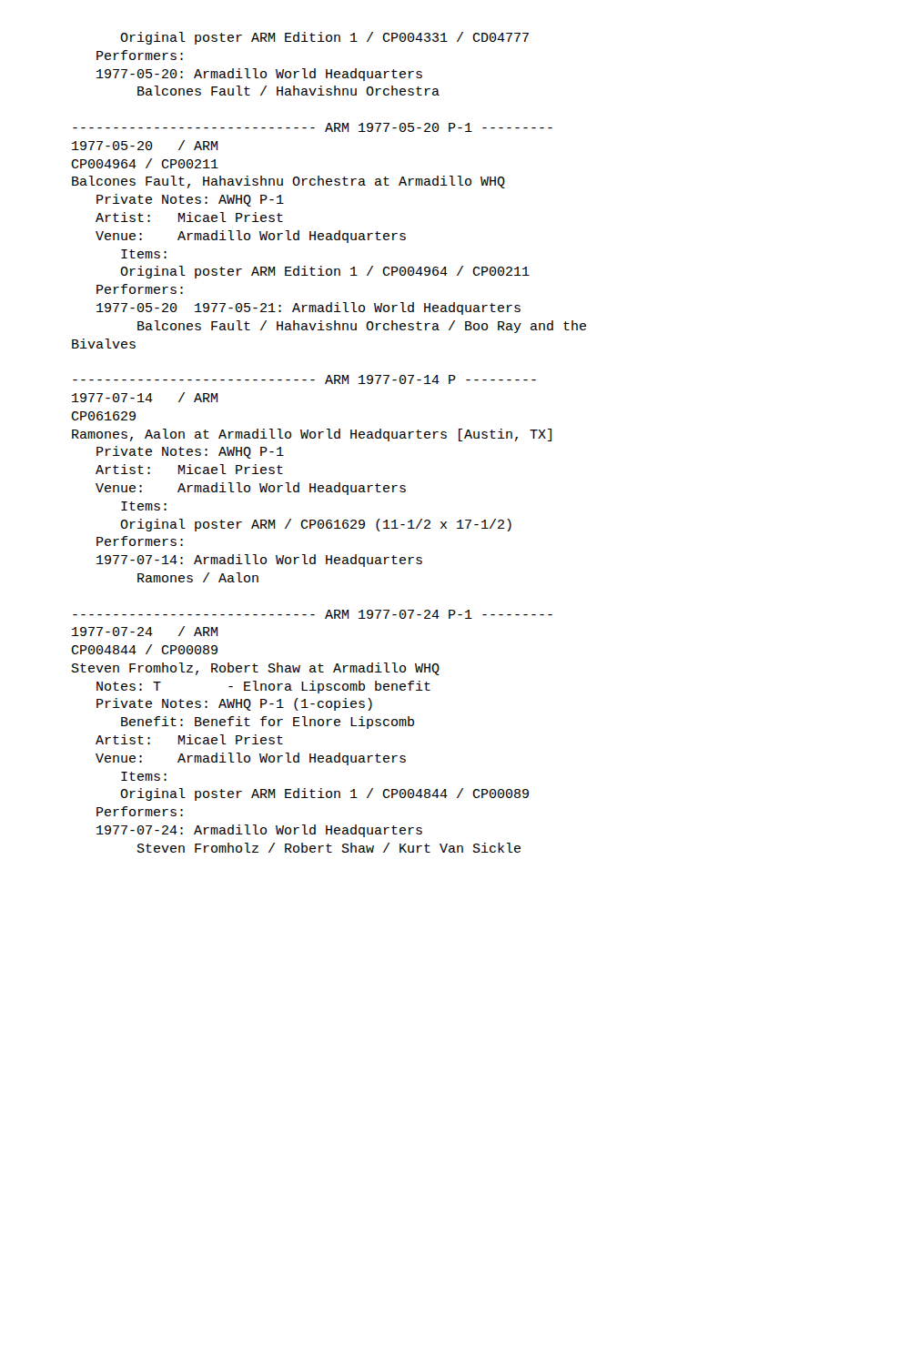Original poster ARM Edition 1 / CP004331 / CD04777
   Performers:
   1977-05-20: Armadillo World Headquarters
        Balcones Fault / Hahavishnu Orchestra

------------------------------ ARM 1977-05-20 P-1 ---------
1977-05-20   / ARM 
CP004964 / CP00211
Balcones Fault, Hahavishnu Orchestra at Armadillo WHQ
   Private Notes: AWHQ P-1
   Artist:   Micael Priest
   Venue:    Armadillo World Headquarters
      Items:
      Original poster ARM Edition 1 / CP004964 / CP00211
   Performers:
   1977-05-20  1977-05-21: Armadillo World Headquarters
        Balcones Fault / Hahavishnu Orchestra / Boo Ray and the 
Bivalves

------------------------------ ARM 1977-07-14 P ---------
1977-07-14   / ARM 
CP061629
Ramones, Aalon at Armadillo World Headquarters [Austin, TX]
   Private Notes: AWHQ P-1
   Artist:   Micael Priest
   Venue:    Armadillo World Headquarters
      Items:
      Original poster ARM / CP061629 (11-1/2 x 17-1/2)
   Performers:
   1977-07-14: Armadillo World Headquarters
        Ramones / Aalon

------------------------------ ARM 1977-07-24 P-1 ---------
1977-07-24   / ARM 
CP004844 / CP00089
Steven Fromholz, Robert Shaw at Armadillo WHQ
   Notes: T        - Elnora Lipscomb benefit
   Private Notes: AWHQ P-1 (1-copies)
      Benefit: Benefit for Elnore Lipscomb
   Artist:   Micael Priest
   Venue:    Armadillo World Headquarters
      Items:
      Original poster ARM Edition 1 / CP004844 / CP00089
   Performers:
   1977-07-24: Armadillo World Headquarters
        Steven Fromholz / Robert Shaw / Kurt Van Sickle